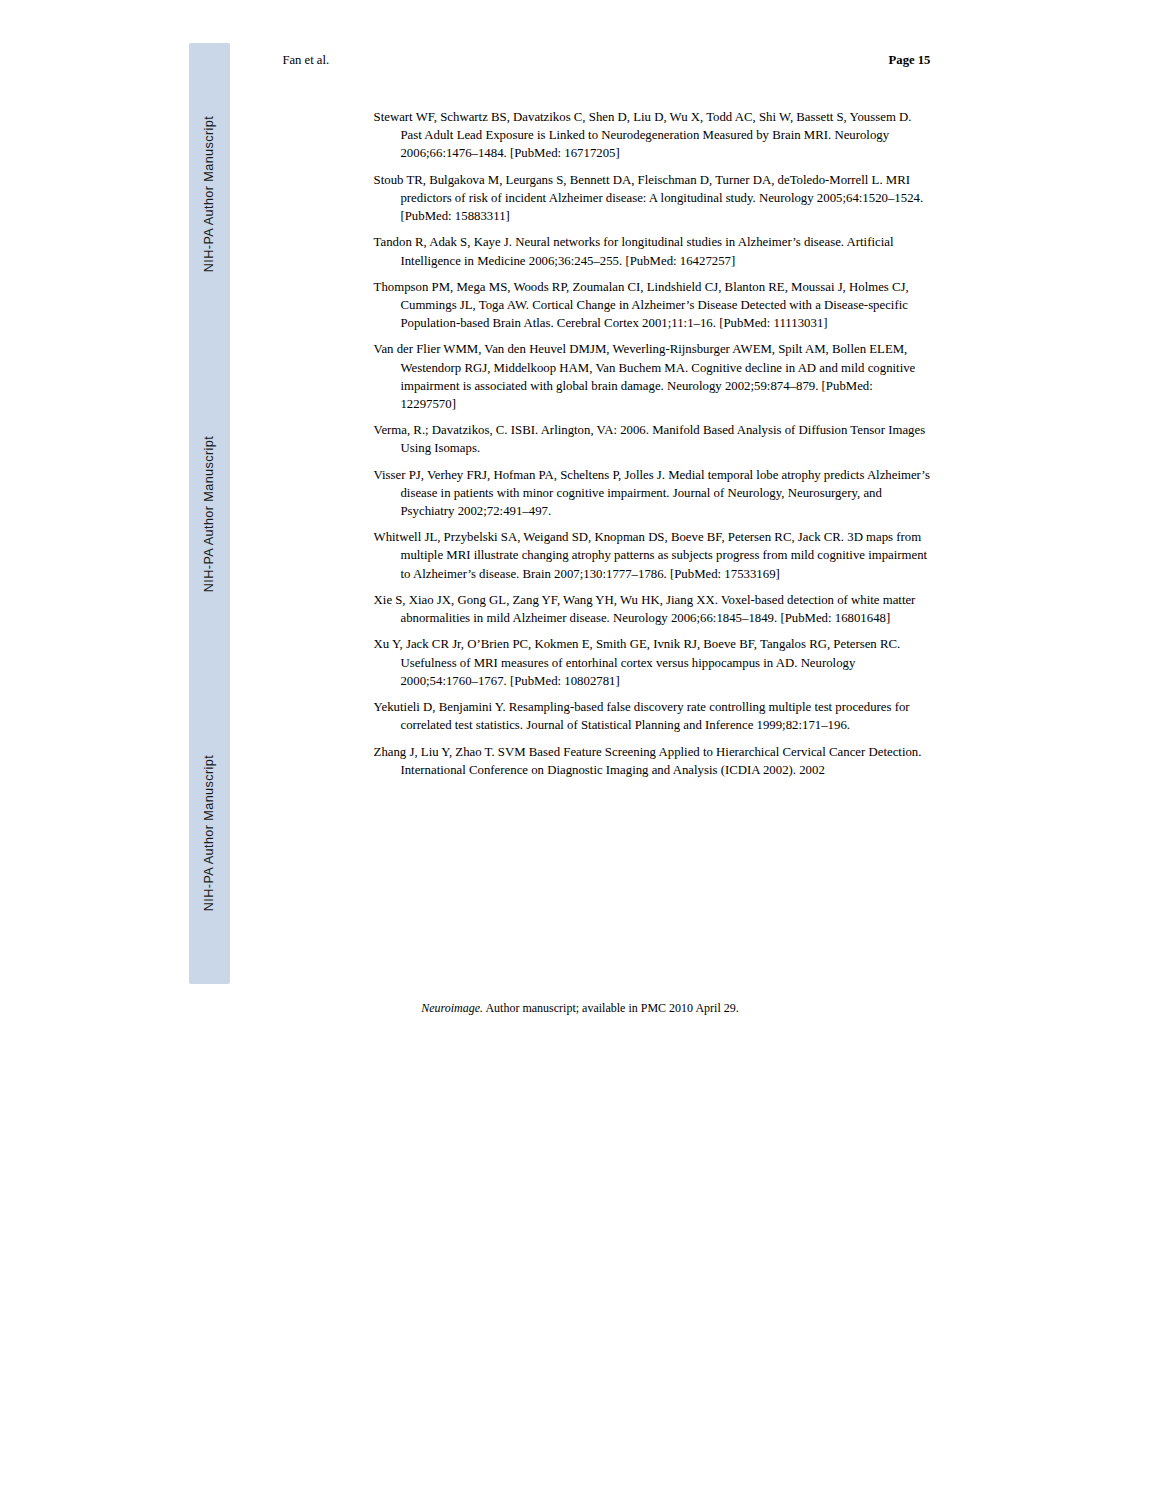NIH-PA Author Manuscript NIH-PA Author Manuscript NIH-PA Author Manuscript
Fan et al. Page 15
Stewart WF, Schwartz BS, Davatzikos C, Shen D, Liu D, Wu X, Todd AC, Shi W, Bassett S, Youssem D. Past Adult Lead Exposure is Linked to Neurodegeneration Measured by Brain MRI. Neurology 2006;66:1476–1484. [PubMed: 16717205]
Stoub TR, Bulgakova M, Leurgans S, Bennett DA, Fleischman D, Turner DA, deToledo-Morrell L. MRI predictors of risk of incident Alzheimer disease: A longitudinal study. Neurology 2005;64:1520–1524. [PubMed: 15883311]
Tandon R, Adak S, Kaye J. Neural networks for longitudinal studies in Alzheimer’s disease. Artificial Intelligence in Medicine 2006;36:245–255. [PubMed: 16427257]
Thompson PM, Mega MS, Woods RP, Zoumalan CI, Lindshield CJ, Blanton RE, Moussai J, Holmes CJ, Cummings JL, Toga AW. Cortical Change in Alzheimer’s Disease Detected with a Disease-specific Population-based Brain Atlas. Cerebral Cortex 2001;11:1–16. [PubMed: 11113031]
Van der Flier WMM, Van den Heuvel DMJM, Weverling-Rijnsburger AWEM, Spilt AM, Bollen ELEM, Westendorp RGJ, Middelkoop HAM, Van Buchem MA. Cognitive decline in AD and mild cognitive impairment is associated with global brain damage. Neurology 2002;59:874–879. [PubMed: 12297570]
Verma, R.; Davatzikos, C. ISBI. Arlington, VA: 2006. Manifold Based Analysis of Diffusion Tensor Images Using Isomaps.
Visser PJ, Verhey FRJ, Hofman PA, Scheltens P, Jolles J. Medial temporal lobe atrophy predicts Alzheimer’s disease in patients with minor cognitive impairment. Journal of Neurology, Neurosurgery, and Psychiatry 2002;72:491–497.
Whitwell JL, Przybelski SA, Weigand SD, Knopman DS, Boeve BF, Petersen RC, Jack CR. 3D maps from multiple MRI illustrate changing atrophy patterns as subjects progress from mild cognitive impairment to Alzheimer’s disease. Brain 2007;130:1777–1786. [PubMed: 17533169]
Xie S, Xiao JX, Gong GL, Zang YF, Wang YH, Wu HK, Jiang XX. Voxel-based detection of white matter abnormalities in mild Alzheimer disease. Neurology 2006;66:1845–1849. [PubMed: 16801648]
Xu Y, Jack CR Jr, O’Brien PC, Kokmen E, Smith GE, Ivnik RJ, Boeve BF, Tangalos RG, Petersen RC. Usefulness of MRI measures of entorhinal cortex versus hippocampus in AD. Neurology 2000;54:1760–1767. [PubMed: 10802781]
Yekutieli D, Benjamini Y. Resampling-based false discovery rate controlling multiple test procedures for correlated test statistics. Journal of Statistical Planning and Inference 1999;82:171–196.
Zhang J, Liu Y, Zhao T. SVM Based Feature Screening Applied to Hierarchical Cervical Cancer Detection. International Conference on Diagnostic Imaging and Analysis (ICDIA 2002). 2002
Neuroimage. Author manuscript; available in PMC 2010 April 29.